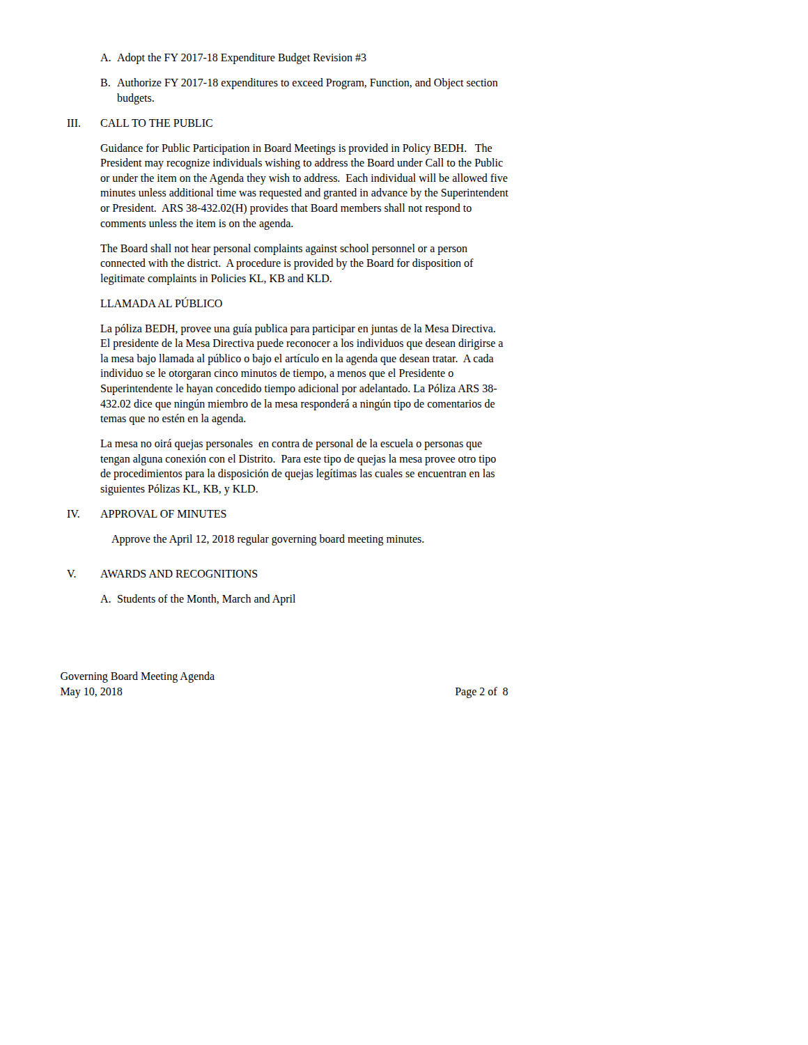A.
Adopt the FY 2017-18 Expenditure Budget Revision #3
B.
Authorize FY 2017-18 expenditures to exceed Program, Function, and Object section budgets.
III.
CALL TO THE PUBLIC
Guidance for Public Participation in Board Meetings is provided in Policy BEDH. The President may recognize individuals wishing to address the Board under Call to the Public or under the item on the Agenda they wish to address. Each individual will be allowed five minutes unless additional time was requested and granted in advance by the Superintendent or President. ARS 38-432.02(H) provides that Board members shall not respond to comments unless the item is on the agenda.
The Board shall not hear personal complaints against school personnel or a person connected with the district. A procedure is provided by the Board for disposition of legitimate complaints in Policies KL, KB and KLD.
LLAMADA AL PÚBLICO
La póliza BEDH, provee una guía publica para participar en juntas de la Mesa Directiva. El presidente de la Mesa Directiva puede reconocer a los individuos que desean dirigirse a la mesa bajo llamada al público o bajo el artículo en la agenda que desean tratar. A cada individuo se le otorgaran cinco minutos de tiempo, a menos que el Presidente o Superintendente le hayan concedido tiempo adicional por adelantado. La Póliza ARS 38-432.02 dice que ningún miembro de la mesa responderá a ningún tipo de comentarios de temas que no estén en la agenda.
La mesa no oirá quejas personales en contra de personal de la escuela o personas que tengan alguna conexión con el Distrito. Para este tipo de quejas la mesa provee otro tipo de procedimientos para la disposición de quejas legítimas las cuales se encuentran en las siguientes Pólizas KL, KB, y KLD.
IV.
APPROVAL OF MINUTES
Approve the April 12, 2018 regular governing board meeting minutes.
V.
AWARDS AND RECOGNITIONS
A.
Students of the Month, March and April
Governing Board Meeting Agenda
May 10, 2018
Page 2 of 8